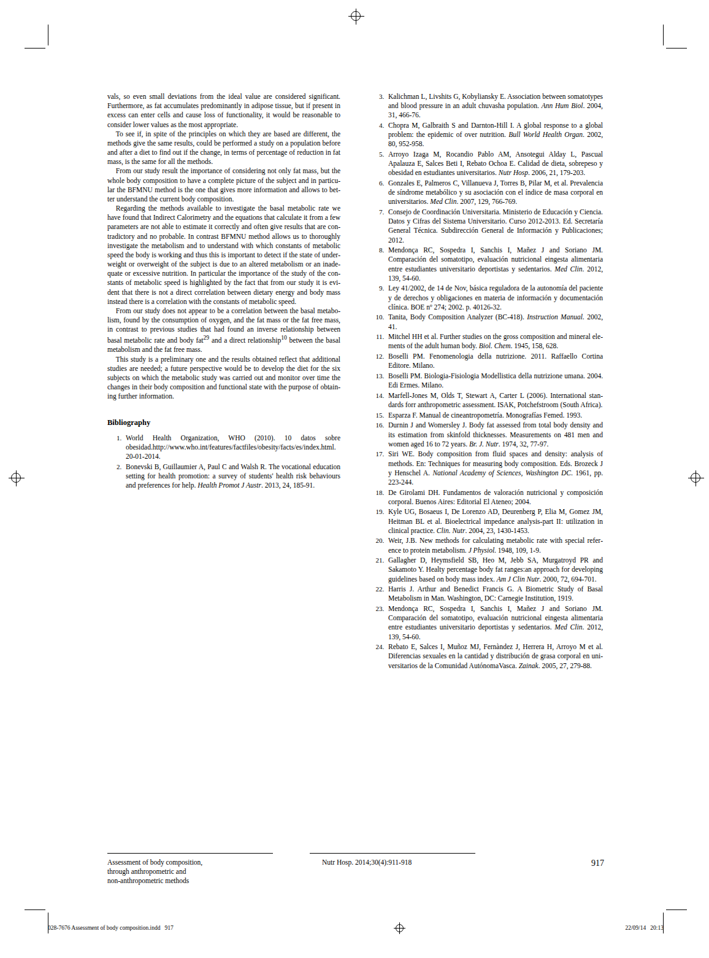vals, so even small deviations from the ideal value are considered significant. Furthermore, as fat accumulates predominantly in adipose tissue, but if present in excess can enter cells and cause loss of functionality, it would be reasonable to consider lower values as the most appropriate.
To see if, in spite of the principles on which they are based are different, the methods give the same results, could be performed a study on a population before and after a diet to find out if the change, in terms of percentage of reduction in fat mass, is the same for all the methods.
From our study result the importance of considering not only fat mass, but the whole body composition to have a complete picture of the subject and in particular the BFMNU method is the one that gives more information and allows to better understand the current body composition.
Regarding the methods available to investigate the basal metabolic rate we have found that Indirect Calorimetry and the equations that calculate it from a few parameters are not able to estimate it correctly and often give results that are contradictory and no probable. In contrast BFMNU method allows us to thoroughly investigate the metabolism and to understand with which constants of metabolic speed the body is working and thus this is important to detect if the state of underweight or overweight of the subject is due to an altered metabolism or an inadequate or excessive nutrition. In particular the importance of the study of the constants of metabolic speed is highlighted by the fact that from our study it is evident that there is not a direct correlation between dietary energy and body mass instead there is a correlation with the constants of metabolic speed.
From our study does not appear to be a correlation between the basal metabolism, found by the consumption of oxygen, and the fat mass or the fat free mass, in contrast to previous studies that had found an inverse relationship between basal metabolic rate and body fat29 and a direct relationship10 between the basal metabolism and the fat free mass.
This study is a preliminary one and the results obtained reflect that additional studies are needed; a future perspective would be to develop the diet for the six subjects on which the metabolic study was carried out and monitor over time the changes in their body composition and functional state with the purpose of obtaining further information.
Bibliography
World Health Organization, WHO (2010). 10 datos sobre obesidad.http://www.who.int/features/factfiles/obesity/facts/es/index.html. 20-01-2014.
Bonevski B, Guillaumier A, Paul C and Walsh R. The vocational education setting for health promotion: a survey of students' health risk behaviours and preferences for help. Health Promot J Austr. 2013, 24, 185-91.
Kalichman L, Livshits G, Kobyliansky E. Association between somatotypes and blood pressure in an adult chuvasha population. Ann Hum Biol. 2004, 31, 466-76.
Chopra M, Galbraith S and Darnton-Hill I. A global response to a global problem: the epidemic of over nutrition. Bull World Health Organ. 2002, 80, 952-958.
Arroyo Izaga M, Rocandio Pablo AM, Ansotegui Alday L, Pascual Apalauza E, Salces Beti I, Rebato Ochoa E. Calidad de dieta, sobrepeso y obesidad en estudiantes universitarios. Nutr Hosp. 2006, 21, 179-203.
Gonzales E, Palmeros C, Villanueva J, Torres B, Pilar M, et al. Prevalencia de síndrome metabólico y su asociación con el índice de masa corporal en universitarios. Med Clin. 2007, 129, 766-769.
Consejo de Coordinación Universitaria. Ministerio de Educación y Ciencia. Datos y Cifras del Sistema Universitario. Curso 2012-2013. Ed. Secretaría General Técnica. Subdirección General de Información y Publicaciones; 2012.
Mendonça RC, Sospedra I, Sanchis I, Mañez J and Soriano JM. Comparación del somatotipo, evaluación nutricional eingesta alimentaria entre estudiantes universitario deportistas y sedentarios. Med Clin. 2012, 139, 54-60.
Ley 41/2002, de 14 de Nov, básica reguladora de la autonomía del paciente y de derechos y obligaciones en materia de información y documentación clínica. BOE nº 274; 2002. p. 40126-32.
Tanita, Body Composition Analyzer (BC-418). Instruction Manual. 2002, 41.
Mitchel HH et al. Further studies on the gross composition and mineral elements of the adult human body. Biol. Chem. 1945, 158, 628.
Boselli PM. Fenomenologia della nutrizione. 2011. Raffaello Cortina Editore. Milano.
Boselli PM. Biologia-Fisiologia Modellistica della nutrizione umana. 2004. Edi Ermes. Milano.
Marfell-Jones M, Olds T, Stewart A, Carter L (2006). International standards forr anthropometric assessment. ISAK, Potchefstroom (South Africa).
Esparza F. Manual de cineantropometría. Monografías Femed. 1993.
Durnin J and Womersley J. Body fat assessed from total body density and its estimation from skinfold thicknesses. Measurements on 481 men and women aged 16 to 72 years. Br. J. Nutr. 1974, 32, 77-97.
Siri WE. Body composition from fluid spaces and density: analysis of methods. En: Techniques for measuring body composition. Eds. Brozeck J y Henschel A. National Academy of Sciences, Washington DC. 1961, pp. 223-244.
De Girolami DH. Fundamentos de valoración nutricional y composición corporal. Buenos Aires: Editorial El Ateneo; 2004.
Kyle UG, Bosaeus I, De Lorenzo AD, Deurenberg P, Elia M, Gomez JM, Heitman BL et al. Bioelectrical impedance analysis-part II: utilization in clinical practice. Clin. Nutr. 2004, 23, 1430-1453.
Weir, J.B. New methods for calculating metabolic rate with special reference to protein metabolism. J Physiol. 1948, 109, 1-9.
Gallagher D, Heymsfield SB, Heo M, Jebb SA, Murgatroyd PR and Sakamoto Y. Healty percentage body fat ranges:an approach for developing guidelines based on body mass index. Am J Clin Nutr. 2000, 72, 694-701.
Harris J. Arthur and Benedict Francis G. A Biometric Study of Basal Metabolism in Man. Washington, DC: Carnegie Institution, 1919.
Mendonça RC, Sospedra I, Sanchis I, Mañez J and Soriano JM. Comparación del somatotipo, evaluación nutricional eingesta alimentaria entre estudiantes universitario deportistas y sedentarios. Med Clin. 2012, 139, 54-60.
Rebato E, Salces I, Muñoz MJ, Fernàndez J, Herrera H, Arroyo M et al. Diferencias sexuales en la cantidad y distribución de grasa corporal en universitarios de la Comunidad AutónomaVasca. Zainak. 2005, 27, 279-88.
Assessment of body composition,
through anthropometric and
non-anthropometric methods
Nutr Hosp. 2014;30(4):911-918
917
028-7676 Assessment of body composition.indd 917
22/09/14 20:13